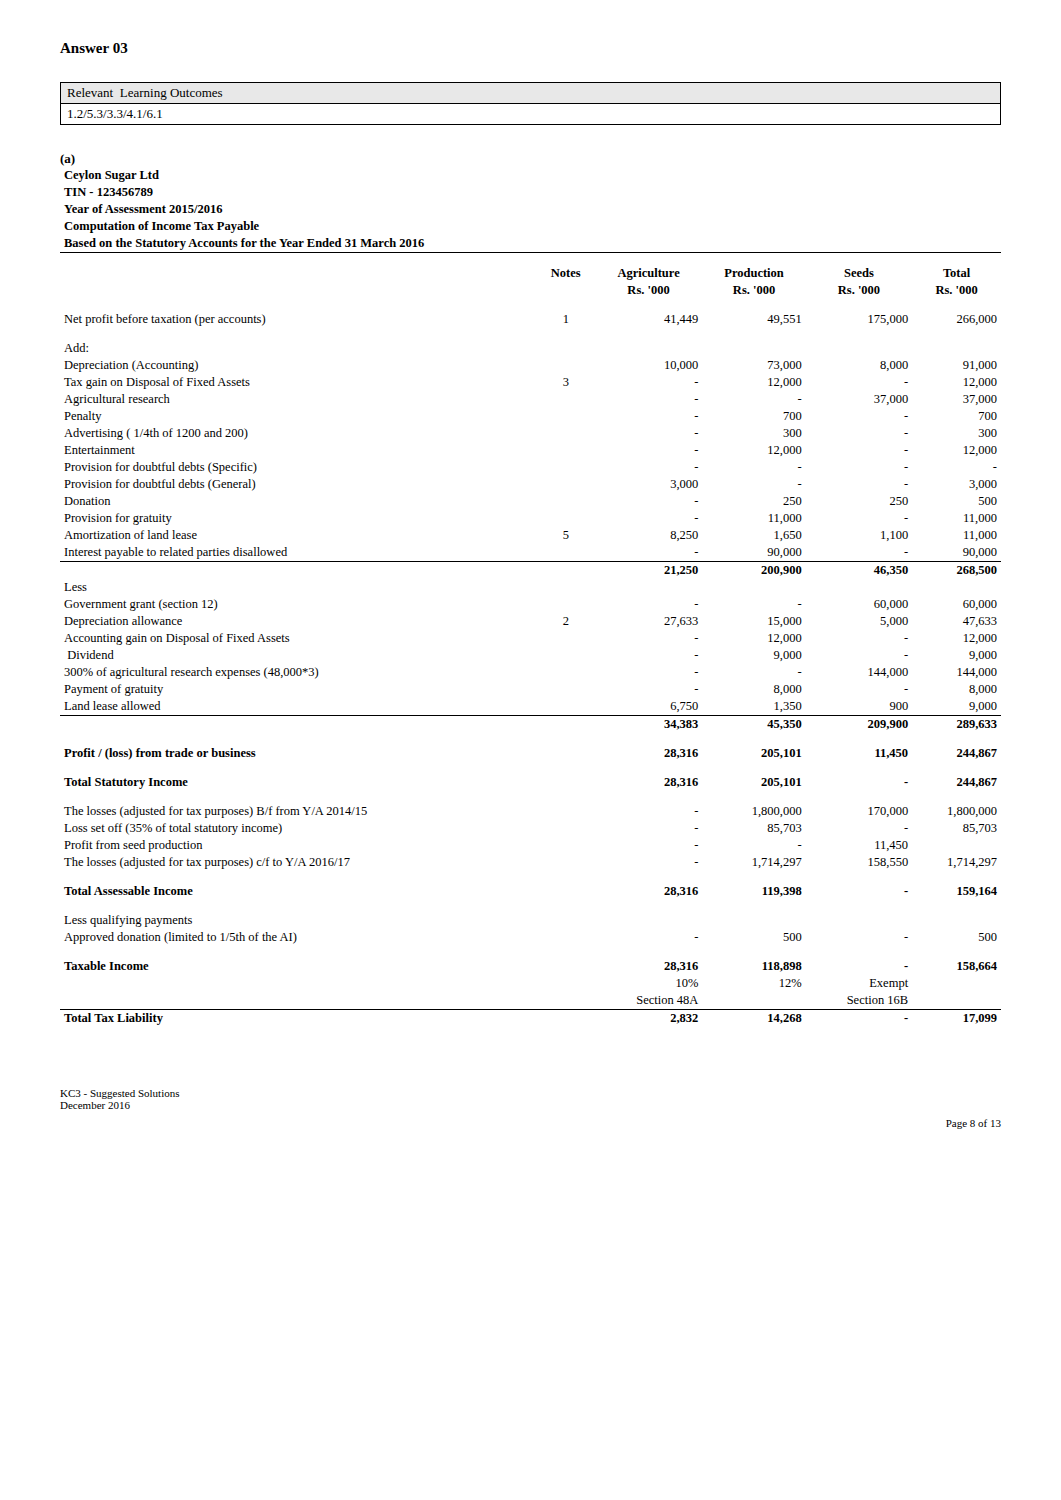Answer 03
| Relevant Learning Outcomes |
| 1.2/5.3/3.3/4.1/6.1 |
(a)
| Ceylon Sugar Ltd |
| TIN - 123456789 |
| Year of Assessment 2015/2016 |
| Computation of Income Tax Payable |
| Based on the Statutory Accounts for the Year Ended 31 March 2016 |
| | Notes | Agriculture | Production | Seeds | Total |
| | | Rs. '000 | Rs. '000 | Rs. '000 | Rs. '000 |
| Net profit before taxation (per accounts) | 1 | 41,449 | 49,551 | 175,000 | 266,000 |
| Add: | | | | | |
| Depreciation (Accounting) | | 10,000 | 73,000 | 8,000 | 91,000 |
| Tax gain on Disposal of Fixed Assets | 3 | - | 12,000 | - | 12,000 |
| Agricultural research | | - | - | 37,000 | 37,000 |
| Penalty | | - | 700 | - | 700 |
| Advertising ( 1/4th of 1200 and 200) | | - | 300 | - | 300 |
| Entertainment | | - | 12,000 | - | 12,000 |
| Provision for doubtful debts (Specific) | | - | - | - | - |
| Provision for doubtful debts (General) | | 3,000 | - | - | 3,000 |
| Donation | | - | 250 | 250 | 500 |
| Provision for gratuity | | - | 11,000 | - | 11,000 |
| Amortization of land lease | 5 | 8,250 | 1,650 | 1,100 | 11,000 |
| Interest payable to related parties disallowed | | - | 90,000 | - | 90,000 |
| | | 21,250 | 200,900 | 46,350 | 268,500 |
| Less | | | | | |
| Government grant (section 12) | | - | - | 60,000 | 60,000 |
| Depreciation allowance | 2 | 27,633 | 15,000 | 5,000 | 47,633 |
| Accounting gain on Disposal of Fixed Assets | | - | 12,000 | - | 12,000 |
| Dividend | | - | 9,000 | - | 9,000 |
| 300% of agricultural research expenses (48,000*3) | | - | - | 144,000 | 144,000 |
| Payment of gratuity | | - | 8,000 | - | 8,000 |
| Land lease allowed | | 6,750 | 1,350 | 900 | 9,000 |
| | | 34,383 | 45,350 | 209,900 | 289,633 |
| Profit / (loss) from trade or business | | 28,316 | 205,101 | 11,450 | 244,867 |
| Total Statutory Income | | 28,316 | 205,101 | - | 244,867 |
| The losses (adjusted for tax purposes) B/f from Y/A 2014/15 | | - | 1,800,000 | 170,000 | 1,800,000 |
| Loss set off (35% of total statutory income) | | - | 85,703 | - | 85,703 |
| Profit from seed production | | - | - | 11,450 | |
| The losses (adjusted for tax purposes) c/f to Y/A 2016/17 | | - | 1,714,297 | 158,550 | 1,714,297 |
| Total Assessable Income | | 28,316 | 119,398 | - | 159,164 |
| Less qualifying payments | | | | | |
| Approved donation (limited to 1/5th of the AI) | | - | 500 | - | 500 |
| Taxable Income | | 28,316 | 118,898 | - | 158,664 |
| | | 10% | 12% | Exempt | |
| | | Section 48A | | Section 16B | |
| Total Tax Liability | | 2,832 | 14,268 | - | 17,099 |
KC3 - Suggested Solutions
December 2016
Page 8 of 13